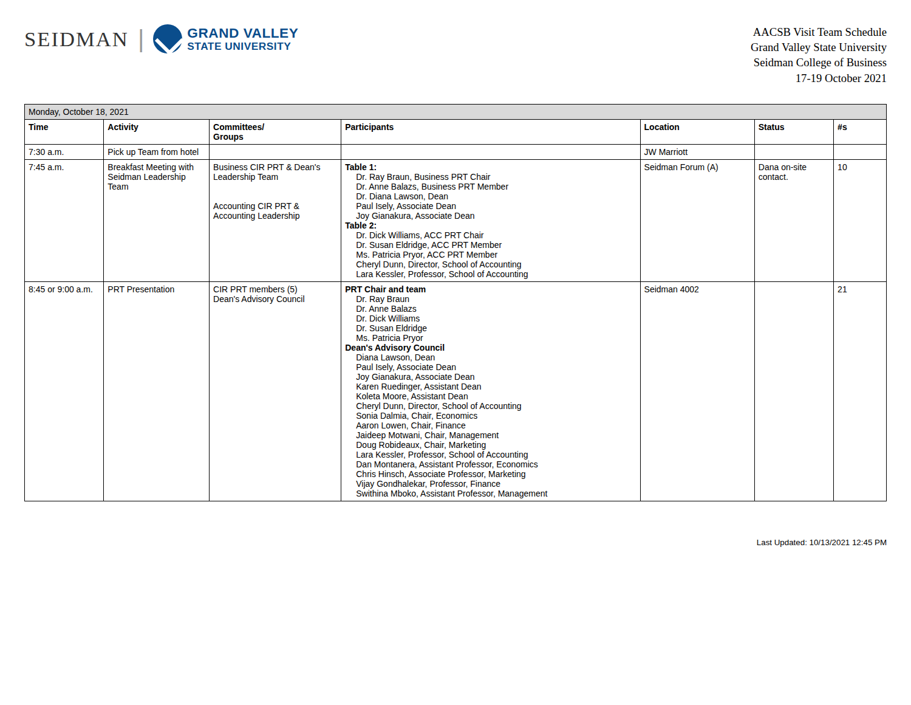SEIDMAN | GRAND VALLEY
STATE UNIVERSITY
AACSB Visit Team Schedule
Grand Valley State University
Seidman College of Business
17-19 October 2021
| Monday, October 18, 2021 |
| Time | Activity | Committees/ Groups | Participants | Location | Status | #s |
| 7:30 a.m. | Pick up Team from hotel | | | JW Marriott | | |
| 7:45 a.m. | Breakfast Meeting with Seidman Leadership Team | Business CIR PRT & Dean's Leadership Team Accounting CIR PRT & Accounting Leadership | Table 1: Dr. Ray Braun, Business PRT Chair Dr. Anne Balazs, Business PRT Member Dr. Diana Lawson, Dean Paul Isely, Associate Dean Joy Gianakura, Associate Dean Table 2: Dr. Dick Williams, ACC PRT Chair Dr. Susan Eldridge, ACC PRT Member Ms. Patricia Pryor, ACC PRT Member Cheryl Dunn, Director, School of Accounting Lara Kessler, Professor, School of Accounting | Seidman Forum (A) | Dana on-site contact. | 10 |
| 8:45 or 9:00 a.m. | PRT Presentation | CIR PRT members (5) Dean's Advisory Council | PRT Chair and team Dr. Ray Braun Dr. Anne Balazs Dr. Dick Williams Dr. Susan Eldridge Ms. Patricia Pryor Dean's Advisory Council Diana Lawson, Dean Paul Isely, Associate Dean Joy Gianakura, Associate Dean Karen Ruedinger, Assistant Dean Koleta Moore, Assistant Dean Cheryl Dunn, Director, School of Accounting Sonia Dalmia, Chair, Economics Aaron Lowen, Chair, Finance Jaideep Motwani, Chair, Management Doug Robideaux, Chair, Marketing Lara Kessler, Professor, School of Accounting Dan Montanera, Assistant Professor, Economics Chris Hinsch, Associate Professor, Marketing Vijay Gondhalekar, Professor, Finance Swithina Mboko, Assistant Professor, Management | Seidman 4002 | | 21 |
Last Updated: 10/13/2021 12:45 PM